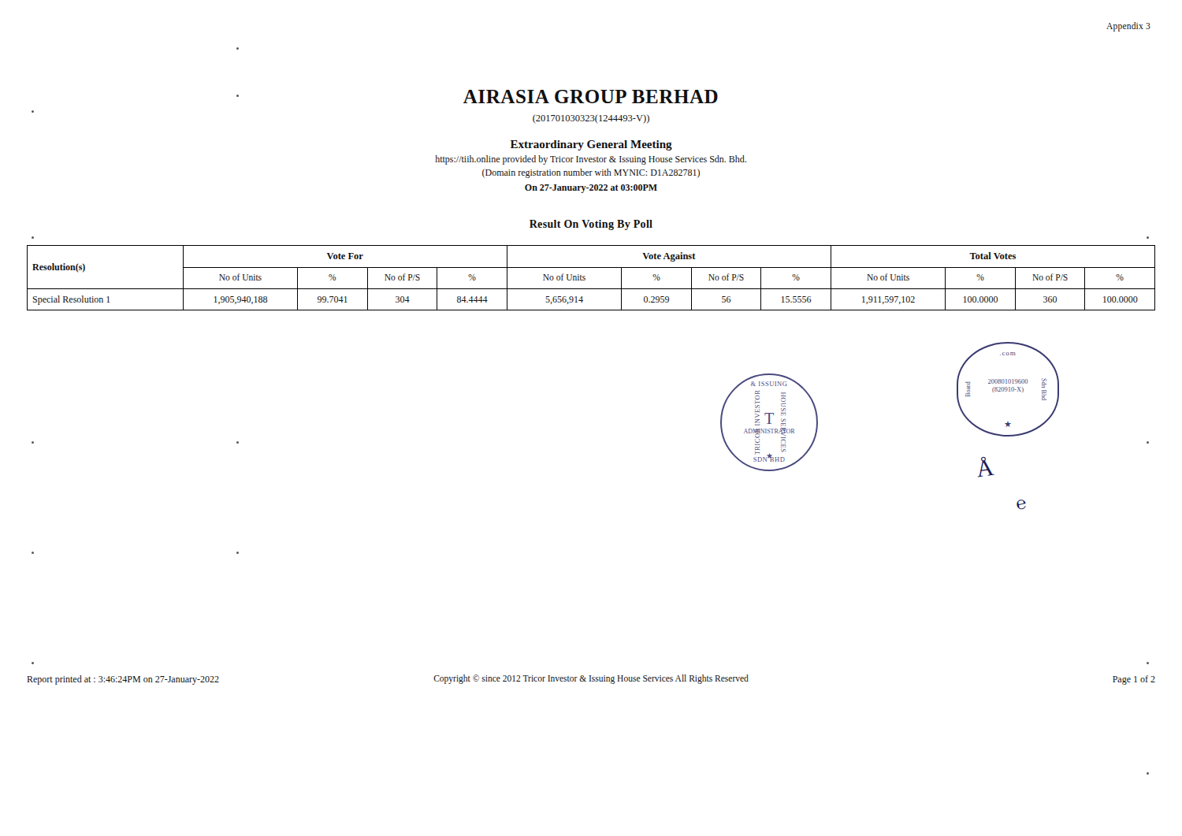Appendix 3
AIRASIA GROUP BERHAD
(201701030323(1244493-V))
Extraordinary General Meeting
https://tiih.online provided by Tricor Investor & Issuing House Services Sdn. Bhd.
(Domain registration number with MYNIC: D1A282781)
On 27-January-2022 at 03:00PM
Result On Voting By Poll
| Resolution(s) | Vote For | Vote Against | Total Votes |
| --- | --- | --- | --- |
| No of Units | % | No of P/S | % | No of Units | % | No of P/S | % | No of Units | % | No of P/S | % |
| Special Resolution 1 | 1,905,940,188 | 99.7041 | 304 | 84.4444 | 5,656,914 | 0.2959 | 56 | 15.5556 | 1,911,597,102 | 100.0000 | 360 | 100.0000 |
& ISSUING SDN BHD TRICOR INVESTOR HOUSE SERVICES
T ADMINISTRATOR
★
.com
200801019600
(820910-X)
Board
Sdn Bhd
★
Å
℮
Report printed at : 3:46:24PM on 27-January-2022
Page 1 of 2
Copyright © since 2012 Tricor Investor & Issuing House Services All Rights Reserved